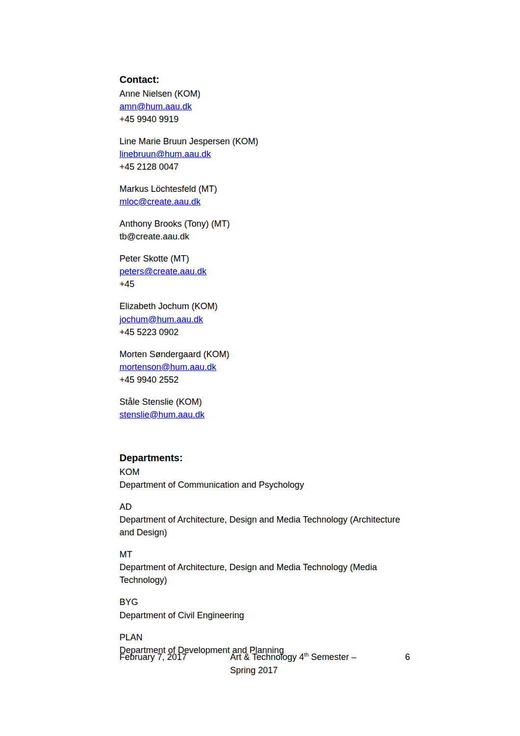Contact:
Anne Nielsen (KOM)
amn@hum.aau.dk
+45 9940 9919
Line Marie Bruun Jespersen (KOM)
linebruun@hum.aau.dk
+45 2128 0047
Markus Löchtesfeld (MT)
mloc@create.aau.dk
Anthony Brooks (Tony) (MT)
tb@create.aau.dk
Peter Skotte (MT)
peters@create.aau.dk
+45
Elizabeth Jochum (KOM)
jochum@hum.aau.dk
+45 5223 0902
Morten Søndergaard (KOM)
mortenson@hum.aau.dk
+45 9940 2552
Ståle Stenslie (KOM)
stenslie@hum.aau.dk
Departments:
KOM
Department of Communication and Psychology
AD
Department of Architecture, Design and Media Technology (Architecture and Design)
MT
Department of Architecture, Design and Media Technology (Media Technology)
BYG
Department of Civil Engineering
PLAN
Department of Development and Planning
February 7, 2017 Art & Technology 4th Semester – Spring 2017 6